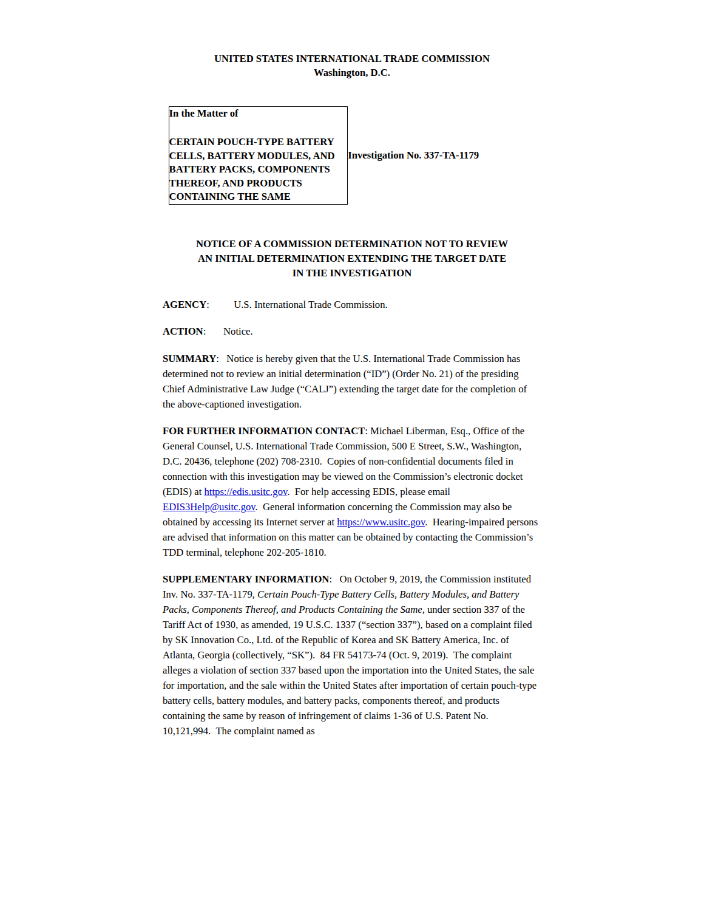UNITED STATES INTERNATIONAL TRADE COMMISSION
Washington, D.C.
| In the Matter of CERTAIN POUCH-TYPE BATTERY CELLS, BATTERY MODULES, AND BATTERY PACKS, COMPONENTS THEREOF, AND PRODUCTS CONTAINING THE SAME | Investigation No. 337-TA-1179 |
NOTICE OF A COMMISSION DETERMINATION NOT TO REVIEW AN INITIAL DETERMINATION EXTENDING THE TARGET DATE IN THE INVESTIGATION
AGENCY: U.S. International Trade Commission.
ACTION: Notice.
SUMMARY: Notice is hereby given that the U.S. International Trade Commission has determined not to review an initial determination (“ID”) (Order No. 21) of the presiding Chief Administrative Law Judge (“CALJ”) extending the target date for the completion of the above-captioned investigation.
FOR FURTHER INFORMATION CONTACT: Michael Liberman, Esq., Office of the General Counsel, U.S. International Trade Commission, 500 E Street, S.W., Washington, D.C. 20436, telephone (202) 708-2310. Copies of non-confidential documents filed in connection with this investigation may be viewed on the Commission’s electronic docket (EDIS) at https://edis.usitc.gov. For help accessing EDIS, please email EDIS3Help@usitc.gov. General information concerning the Commission may also be obtained by accessing its Internet server at https://www.usitc.gov. Hearing-impaired persons are advised that information on this matter can be obtained by contacting the Commission’s TDD terminal, telephone 202-205-1810.
SUPPLEMENTARY INFORMATION: On October 9, 2019, the Commission instituted Inv. No. 337-TA-1179, Certain Pouch-Type Battery Cells, Battery Modules, and Battery Packs, Components Thereof, and Products Containing the Same, under section 337 of the Tariff Act of 1930, as amended, 19 U.S.C. 1337 (“section 337”), based on a complaint filed by SK Innovation Co., Ltd. of the Republic of Korea and SK Battery America, Inc. of Atlanta, Georgia (collectively, “SK”). 84 FR 54173-74 (Oct. 9, 2019). The complaint alleges a violation of section 337 based upon the importation into the United States, the sale for importation, and the sale within the United States after importation of certain pouch-type battery cells, battery modules, and battery packs, components thereof, and products containing the same by reason of infringement of claims 1-36 of U.S. Patent No. 10,121,994. The complaint named as